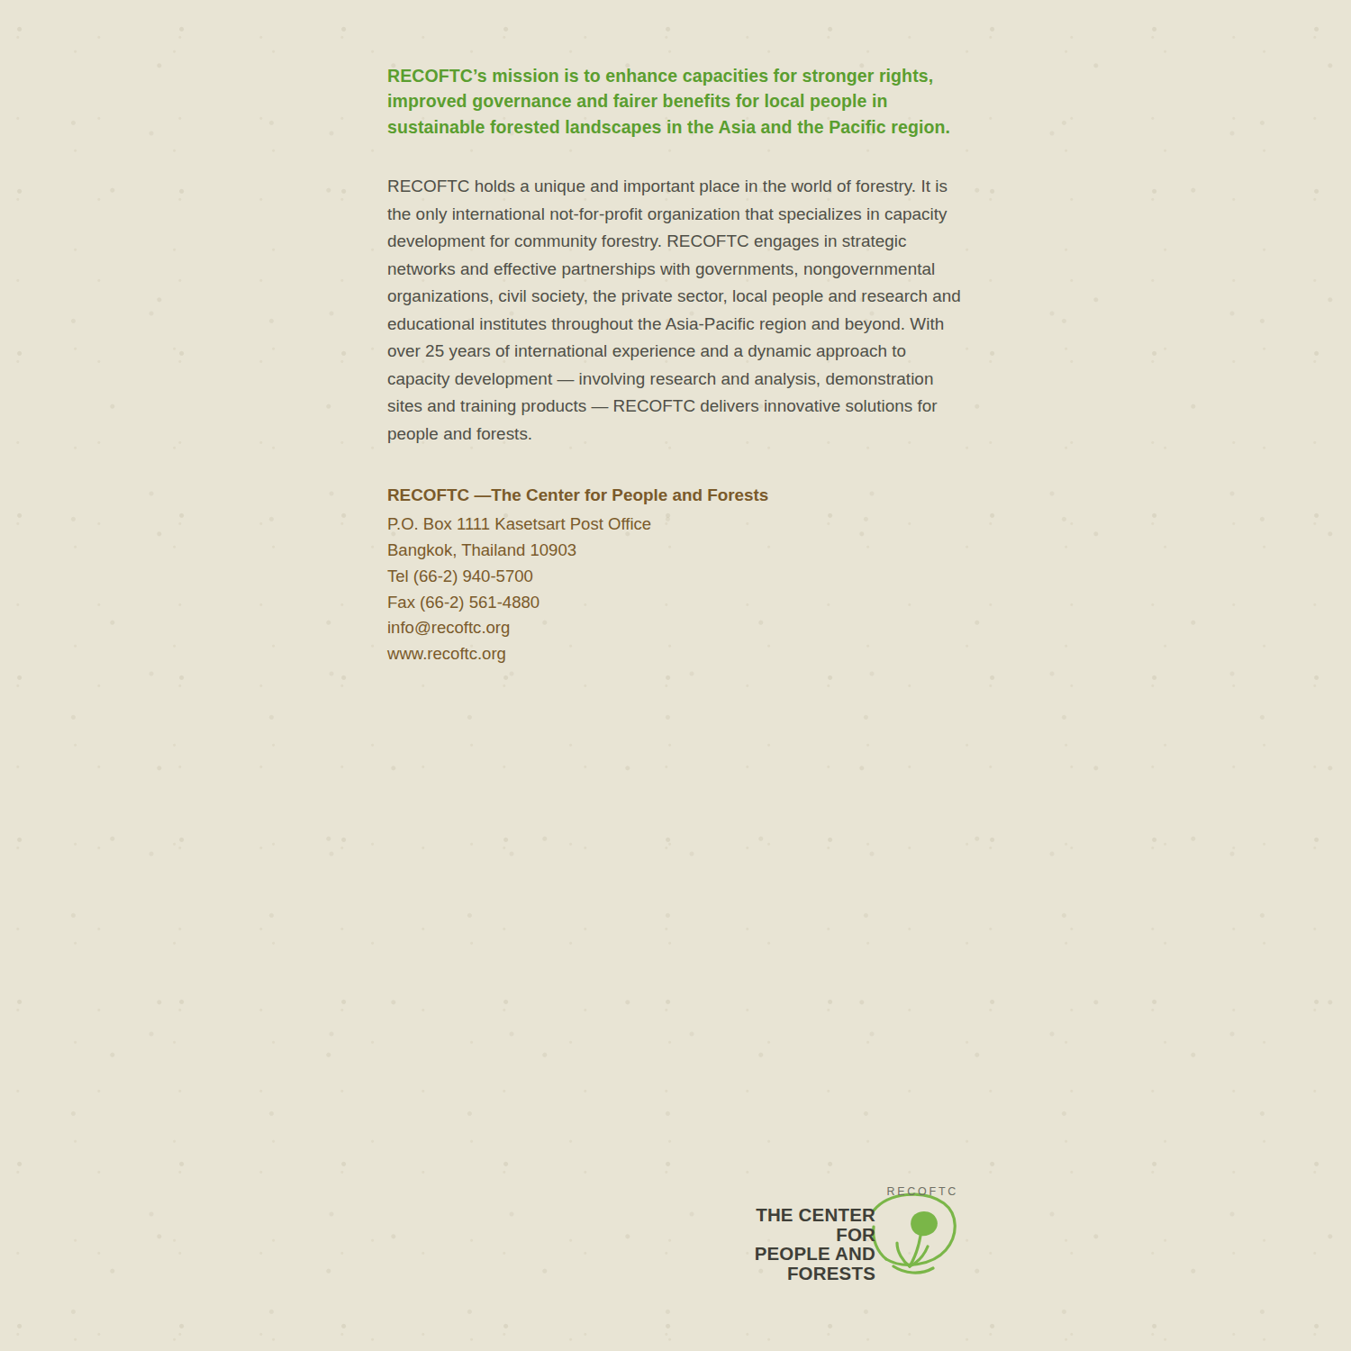RECOFTC’s mission is to enhance capacities for stronger rights, improved governance and fairer benefits for local people in sustainable forested landscapes in the Asia and the Pacific region.
RECOFTC holds a unique and important place in the world of forestry. It is the only international not-for-profit organization that specializes in capacity development for community forestry. RECOFTC engages in strategic networks and effective partnerships with governments, nongovernmental organizations, civil society, the private sector, local people and research and educational institutes throughout the Asia-Pacific region and beyond. With over 25 years of international experience and a dynamic approach to capacity development — involving research and analysis, demonstration sites and training products — RECOFTC delivers innovative solutions for people and forests.
RECOFTC —The Center for People and Forests
P.O. Box 1111 Kasetsart Post Office
Bangkok, Thailand 10903
Tel (66-2) 940-5700
Fax (66-2) 561-4880
info@recoftc.org
www.recoftc.org
RECOFTC THE CENTER FOR
PEOPLE AND FORESTS